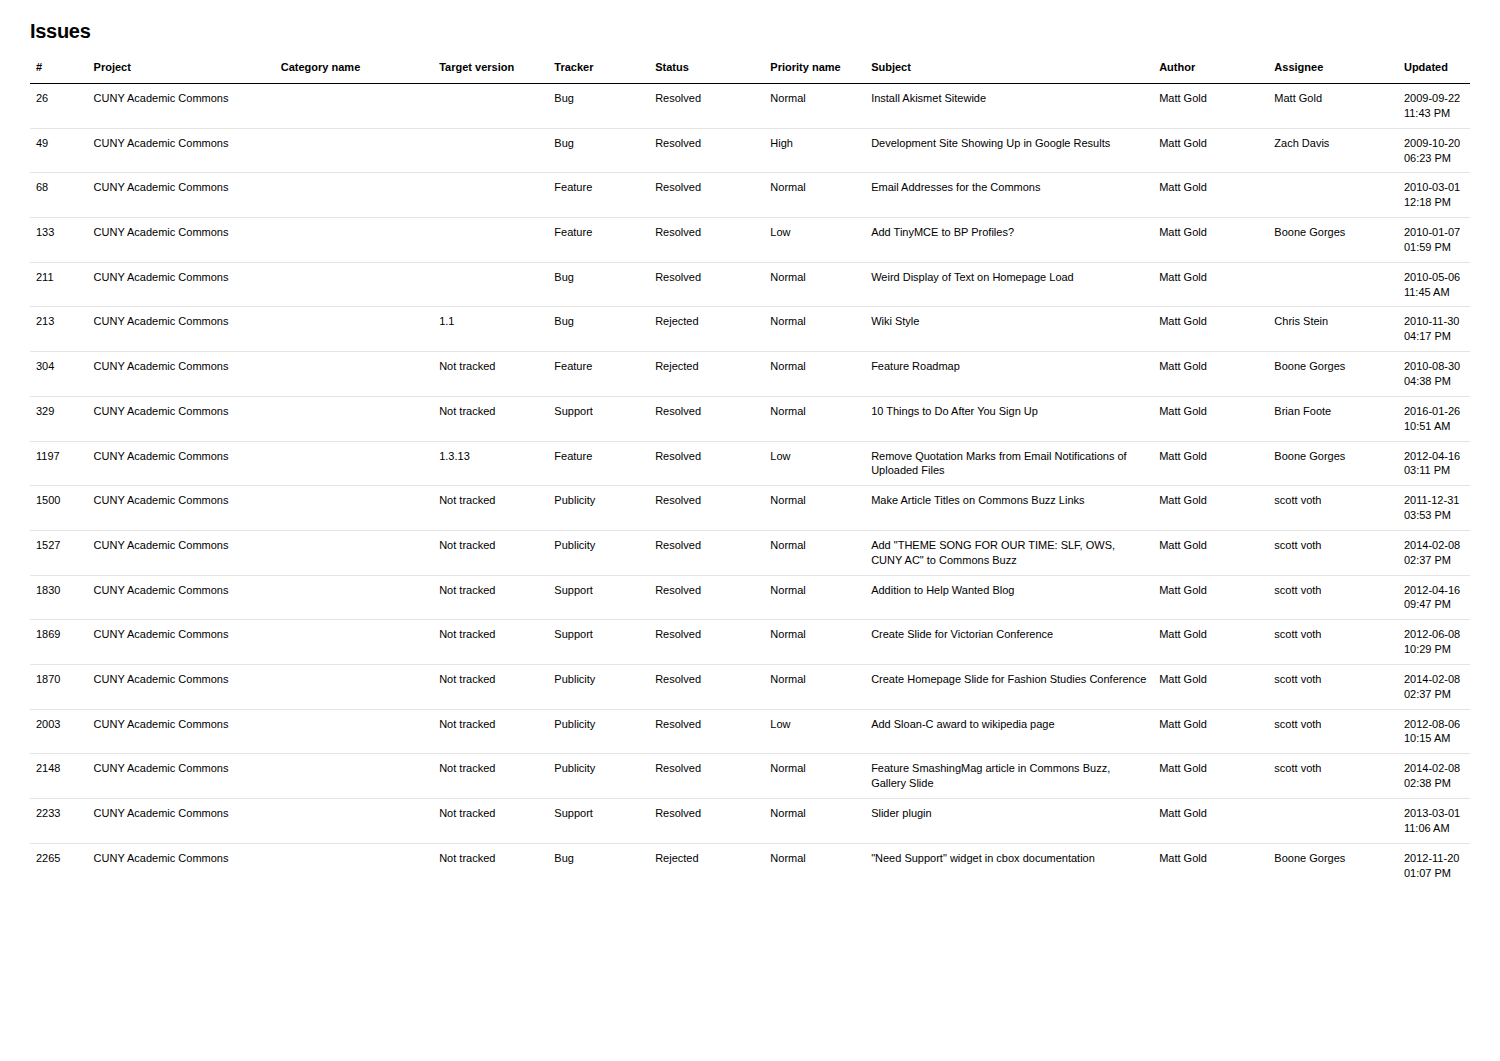Issues
| # | Project | Category name | Target version | Tracker | Status | Priority name | Subject | Author | Assignee | Updated |
| --- | --- | --- | --- | --- | --- | --- | --- | --- | --- | --- |
| 26 | CUNY Academic Commons | | | Bug | Resolved | Normal | Install Akismet Sitewide | Matt Gold | Matt Gold | 2009-09-22 11:43 PM |
| 49 | CUNY Academic Commons | | | Bug | Resolved | High | Development Site Showing Up in Google Results | Matt Gold | Zach Davis | 2009-10-20 06:23 PM |
| 68 | CUNY Academic Commons | | | Feature | Resolved | Normal | Email Addresses for the Commons | Matt Gold | | 2010-03-01 12:18 PM |
| 133 | CUNY Academic Commons | | | Feature | Resolved | Low | Add TinyMCE to BP Profiles? | Matt Gold | Boone Gorges | 2010-01-07 01:59 PM |
| 211 | CUNY Academic Commons | | | Bug | Resolved | Normal | Weird Display of Text on Homepage Load | Matt Gold | | 2010-05-06 11:45 AM |
| 213 | CUNY Academic Commons | | 1.1 | Bug | Rejected | Normal | Wiki Style | Matt Gold | Chris Stein | 2010-11-30 04:17 PM |
| 304 | CUNY Academic Commons | | Not tracked | Feature | Rejected | Normal | Feature Roadmap | Matt Gold | Boone Gorges | 2010-08-30 04:38 PM |
| 329 | CUNY Academic Commons | | Not tracked | Support | Resolved | Normal | 10 Things to Do After You Sign Up | Matt Gold | Brian Foote | 2016-01-26 10:51 AM |
| 1197 | CUNY Academic Commons | | 1.3.13 | Feature | Resolved | Low | Remove Quotation Marks from Email Notifications of Uploaded Files | Matt Gold | Boone Gorges | 2012-04-16 03:11 PM |
| 1500 | CUNY Academic Commons | | Not tracked | Publicity | Resolved | Normal | Make Article Titles on Commons Buzz Links | Matt Gold | scott voth | 2011-12-31 03:53 PM |
| 1527 | CUNY Academic Commons | | Not tracked | Publicity | Resolved | Normal | Add "THEME SONG FOR OUR TIME: SLF, OWS, CUNY AC" to Commons Buzz | Matt Gold | scott voth | 2014-02-08 02:37 PM |
| 1830 | CUNY Academic Commons | | Not tracked | Support | Resolved | Normal | Addition to Help Wanted Blog | Matt Gold | scott voth | 2012-04-16 09:47 PM |
| 1869 | CUNY Academic Commons | | Not tracked | Support | Resolved | Normal | Create Slide for Victorian Conference | Matt Gold | scott voth | 2012-06-08 10:29 PM |
| 1870 | CUNY Academic Commons | | Not tracked | Publicity | Resolved | Normal | Create Homepage Slide for Fashion Studies Conference | Matt Gold | scott voth | 2014-02-08 02:37 PM |
| 2003 | CUNY Academic Commons | | Not tracked | Publicity | Resolved | Low | Add Sloan-C award to wikipedia page | Matt Gold | scott voth | 2012-08-06 10:15 AM |
| 2148 | CUNY Academic Commons | | Not tracked | Publicity | Resolved | Normal | Feature SmashingMag article in Commons Buzz, Gallery Slide | Matt Gold | scott voth | 2014-02-08 02:38 PM |
| 2233 | CUNY Academic Commons | | Not tracked | Support | Resolved | Normal | Slider plugin | Matt Gold | | 2013-03-01 11:06 AM |
| 2265 | CUNY Academic Commons | | Not tracked | Bug | Rejected | Normal | "Need Support" widget in cbox documentation | Matt Gold | Boone Gorges | 2012-11-20 01:07 PM |